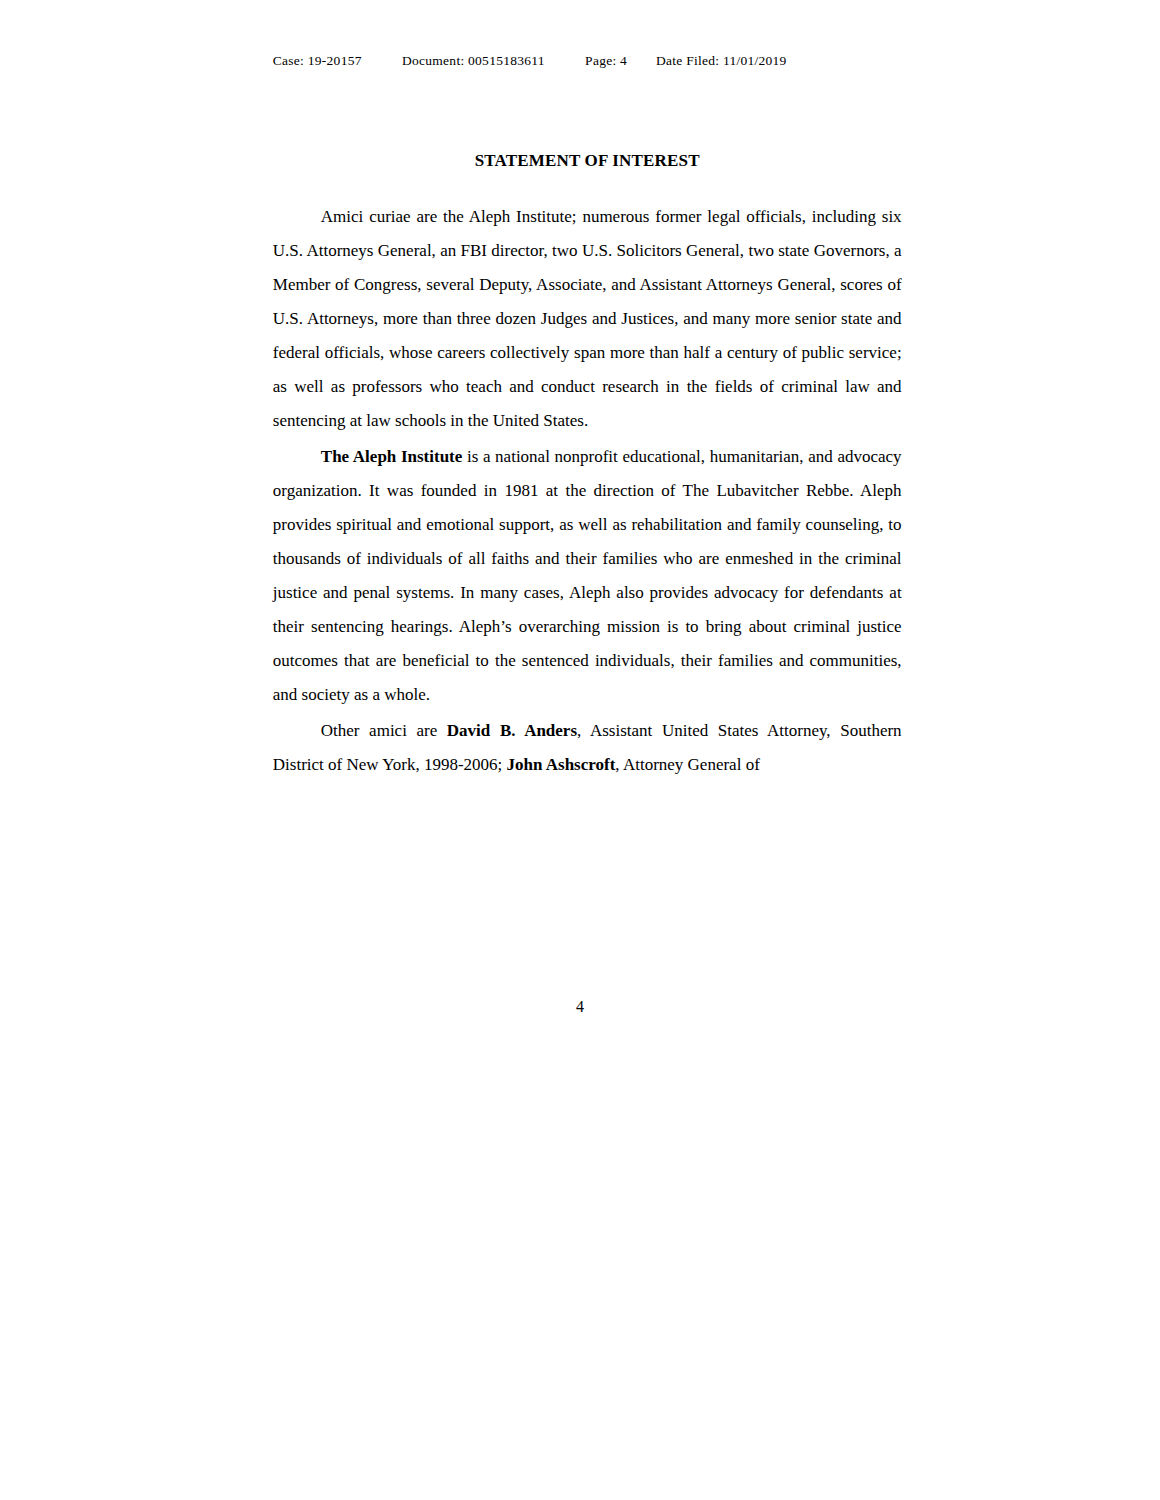Case: 19-20157 Document: 00515183611 Page: 4 Date Filed: 11/01/2019
STATEMENT OF INTEREST
Amici curiae are the Aleph Institute; numerous former legal officials, including six U.S. Attorneys General, an FBI director, two U.S. Solicitors General, two state Governors, a Member of Congress, several Deputy, Associate, and Assistant Attorneys General, scores of U.S. Attorneys, more than three dozen Judges and Justices, and many more senior state and federal officials, whose careers collectively span more than half a century of public service; as well as professors who teach and conduct research in the fields of criminal law and sentencing at law schools in the United States.
The Aleph Institute is a national nonprofit educational, humanitarian, and advocacy organization. It was founded in 1981 at the direction of The Lubavitcher Rebbe. Aleph provides spiritual and emotional support, as well as rehabilitation and family counseling, to thousands of individuals of all faiths and their families who are enmeshed in the criminal justice and penal systems. In many cases, Aleph also provides advocacy for defendants at their sentencing hearings. Aleph’s overarching mission is to bring about criminal justice outcomes that are beneficial to the sentenced individuals, their families and communities, and society as a whole.
Other amici are David B. Anders, Assistant United States Attorney, Southern District of New York, 1998-2006; John Ashscroft, Attorney General of
4